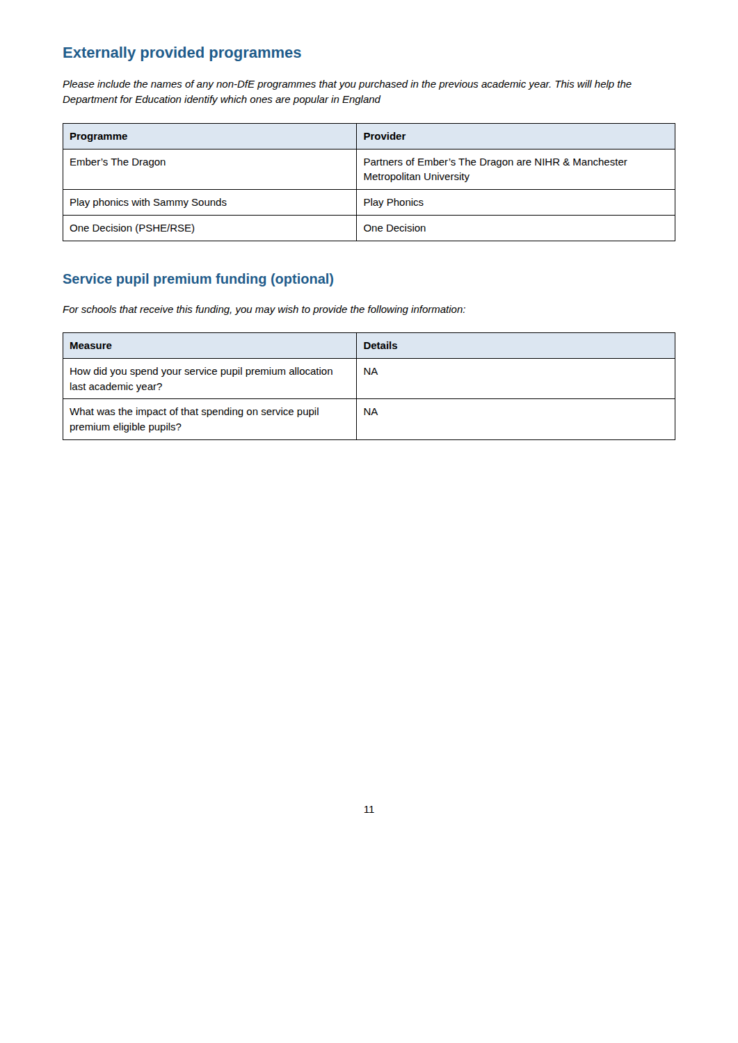Externally provided programmes
Please include the names of any non-DfE programmes that you purchased in the previous academic year. This will help the Department for Education identify which ones are popular in England
| Programme | Provider |
| --- | --- |
| Ember’s The Dragon | Partners of Ember’s The Dragon are NIHR & Manchester Metropolitan University |
| Play phonics with Sammy Sounds | Play Phonics |
| One Decision (PSHE/RSE) | One Decision |
Service pupil premium funding (optional)
For schools that receive this funding, you may wish to provide the following information:
| Measure | Details |
| --- | --- |
| How did you spend your service pupil premium allocation last academic year? | NA |
| What was the impact of that spending on service pupil premium eligible pupils? | NA |
11